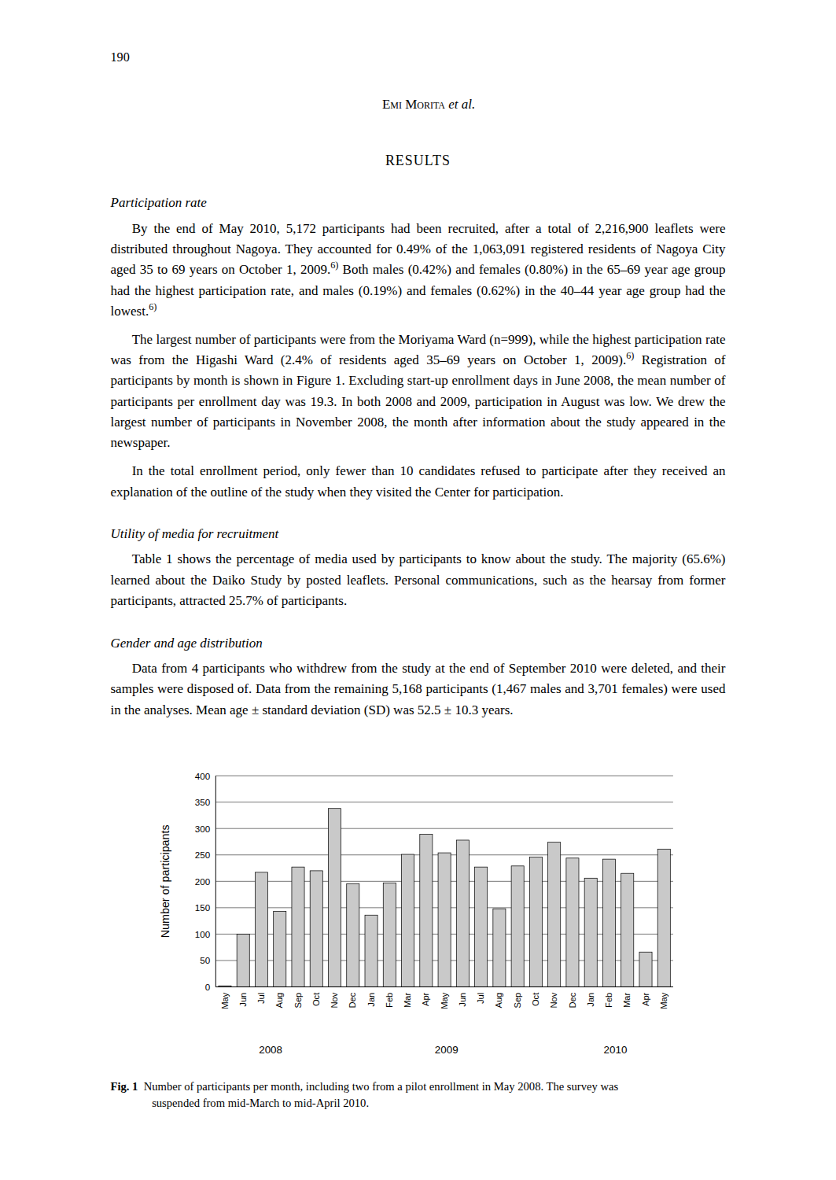190
Emi Morita et al.
RESULTS
Participation rate
By the end of May 2010, 5,172 participants had been recruited, after a total of 2,216,900 leaflets were distributed throughout Nagoya. They accounted for 0.49% of the 1,063,091 registered residents of Nagoya City aged 35 to 69 years on October 1, 2009.6) Both males (0.42%) and females (0.80%) in the 65–69 year age group had the highest participation rate, and males (0.19%) and females (0.62%) in the 40–44 year age group had the lowest.6)
The largest number of participants were from the Moriyama Ward (n=999), while the highest participation rate was from the Higashi Ward (2.4% of residents aged 35–69 years on October 1, 2009).6) Registration of participants by month is shown in Figure 1. Excluding start-up enrollment days in June 2008, the mean number of participants per enrollment day was 19.3. In both 2008 and 2009, participation in August was low. We drew the largest number of participants in November 2008, the month after information about the study appeared in the newspaper.
In the total enrollment period, only fewer than 10 candidates refused to participate after they received an explanation of the outline of the study when they visited the Center for participation.
Utility of media for recruitment
Table 1 shows the percentage of media used by participants to know about the study. The majority (65.6%) learned about the Daiko Study by posted leaflets. Personal communications, such as the hearsay from former participants, attracted 25.7% of participants.
Gender and age distribution
Data from 4 participants who withdrew from the study at the end of September 2010 were deleted, and their samples were disposed of. Data from the remaining 5,168 participants (1,467 males and 3,701 females) were used in the analyses. Mean age ± standard deviation (SD) was 52.5 ± 10.3 years.
0 50 100 150 200 250 300 350 400 Number of participants May Jun Jul Aug Sep Oct Nov Dec Jan Feb Mar Apr May Jun Jul Aug Sep Oct Nov Dec Jan Feb Mar Apr May 2008 2009 2010
Fig. 1 Number of participants per month, including two from a pilot enrollment in May 2008. The survey was suspended from mid-March to mid-April 2010.